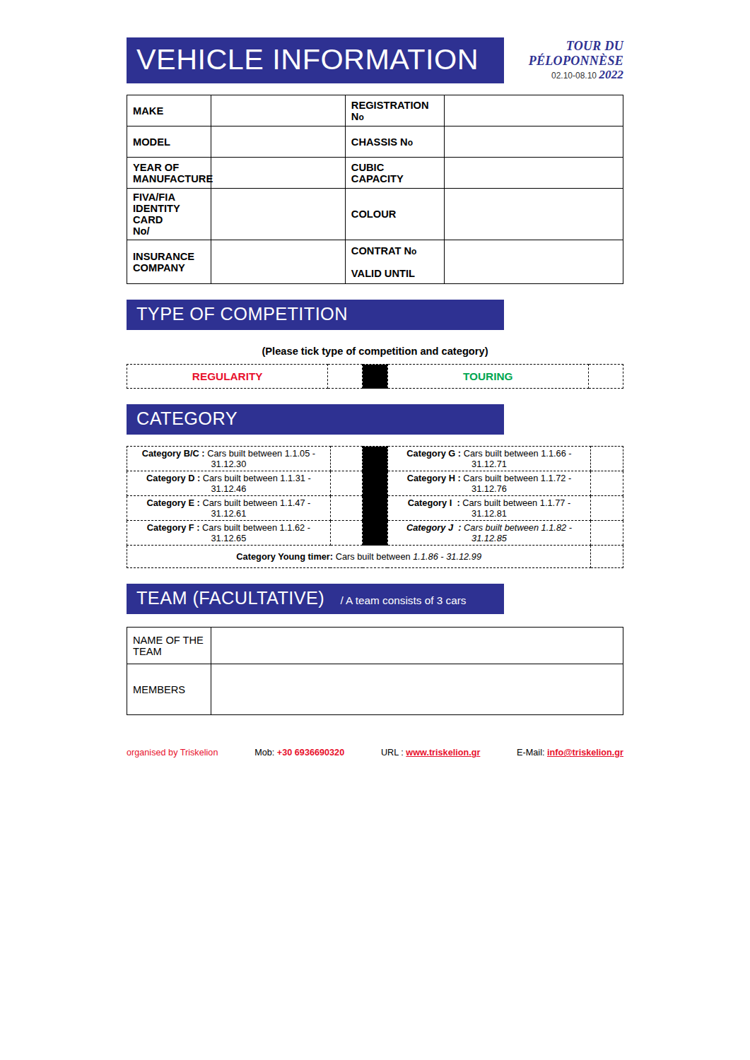VEHICLE INFORMATION
TOUR DU
PÉLOPONNÈSE
02.10-08.10 2022
| MAKE | | REGISTRATION N o | |
| MODEL | | CHASSIS N o | |
| YEAR OF MANUFACTURE | | CUBIC CAPACITY | |
| FIVA/FIA IDENTITY CARD No/ | | COLOUR | |
| INSURANCE COMPANY | | CONTRAT N o VALID UNTIL | |
TYPE OF COMPETITION
(Please tick type of competition and category)
| REGULARITY | | | TOURING | |
CATEGORY
| Category B/C : Cars built between 1.1.05 - 31.12.30 | | | Category G : Cars built between 1.1.66 - 31.12.71 | |
| Category D : Cars built between 1.1.31 - 31.12.46 | | | Category H : Cars built between 1.1.72 - 31.12.76 | |
| Category E : Cars built between 1.1.47 - 31.12.61 | | | Category I : Cars built between 1.1.77 - 31.12.81 | |
| Category F : Cars built between 1.1.62 - 31.12.65 | | | Category J : Cars built between 1.1.82 - 31.12.85 | |
| Category Young timer: Cars built between 1.1.86 - 31.12.99 | |
TEAM (FACULTATIVE) / A team consists of 3 cars
| NAME OF THE TEAM | |
| MEMBERS | |
organised by Triskelion Mob: +30 6936690320 URL : www.triskelion.gr E-Mail: info@triskelion.gr